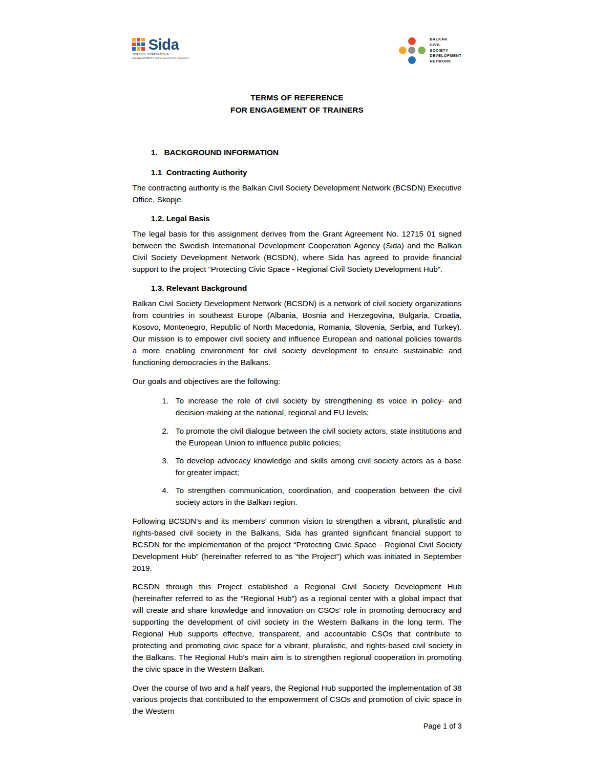Sida
Swedish International
Development Cooperation Agency
Balkan
Civil
Society
Development
Network
TERMS OF REFERENCE FOR ENGAGEMENT OF TRAINERS
1. BACKGROUND INFORMATION
1.1 Contracting Authority
The contracting authority is the Balkan Civil Society Development Network (BCSDN) Executive Office, Skopje.
1.2. Legal Basis
The legal basis for this assignment derives from the Grant Agreement No. 12715 01 signed between the Swedish International Development Cooperation Agency (Sida) and the Balkan Civil Society Development Network (BCSDN), where Sida has agreed to provide financial support to the project “Protecting Civic Space - Regional Civil Society Development Hub”.
1.3. Relevant Background
Balkan Civil Society Development Network (BCSDN) is a network of civil society organizations from countries in southeast Europe (Albania, Bosnia and Herzegovina, Bulgaria, Croatia, Kosovo, Montenegro, Republic of North Macedonia, Romania, Slovenia, Serbia, and Turkey). Our mission is to empower civil society and influence European and national policies towards a more enabling environment for civil society development to ensure sustainable and functioning democracies in the Balkans.
Our goals and objectives are the following:
To increase the role of civil society by strengthening its voice in policy- and decision-making at the national, regional and EU levels;
To promote the civil dialogue between the civil society actors, state institutions and the European Union to influence public policies;
To develop advocacy knowledge and skills among civil society actors as a base for greater impact;
To strengthen communication, coordination, and cooperation between the civil society actors in the Balkan region.
Following BCSDN’s and its members’ common vision to strengthen a vibrant, pluralistic and rights-based civil society in the Balkans, Sida has granted significant financial support to BCSDN for the implementation of the project “Protecting Civic Space - Regional Civil Society Development Hub” (hereinafter referred to as “the Project”) which was initiated in September 2019.
BCSDN through this Project established a Regional Civil Society Development Hub (hereinafter referred to as the “Regional Hub”) as a regional center with a global impact that will create and share knowledge and innovation on CSOs’ role in promoting democracy and supporting the development of civil society in the Western Balkans in the long term. The Regional Hub supports effective, transparent, and accountable CSOs that contribute to protecting and promoting civic space for a vibrant, pluralistic, and rights-based civil society in the Balkans. The Regional Hub’s main aim is to strengthen regional cooperation in promoting the civic space in the Western Balkan.
Over the course of two and a half years, the Regional Hub supported the implementation of 38 various projects that contributed to the empowerment of CSOs and promotion of civic space in the Western
Page 1 of 3